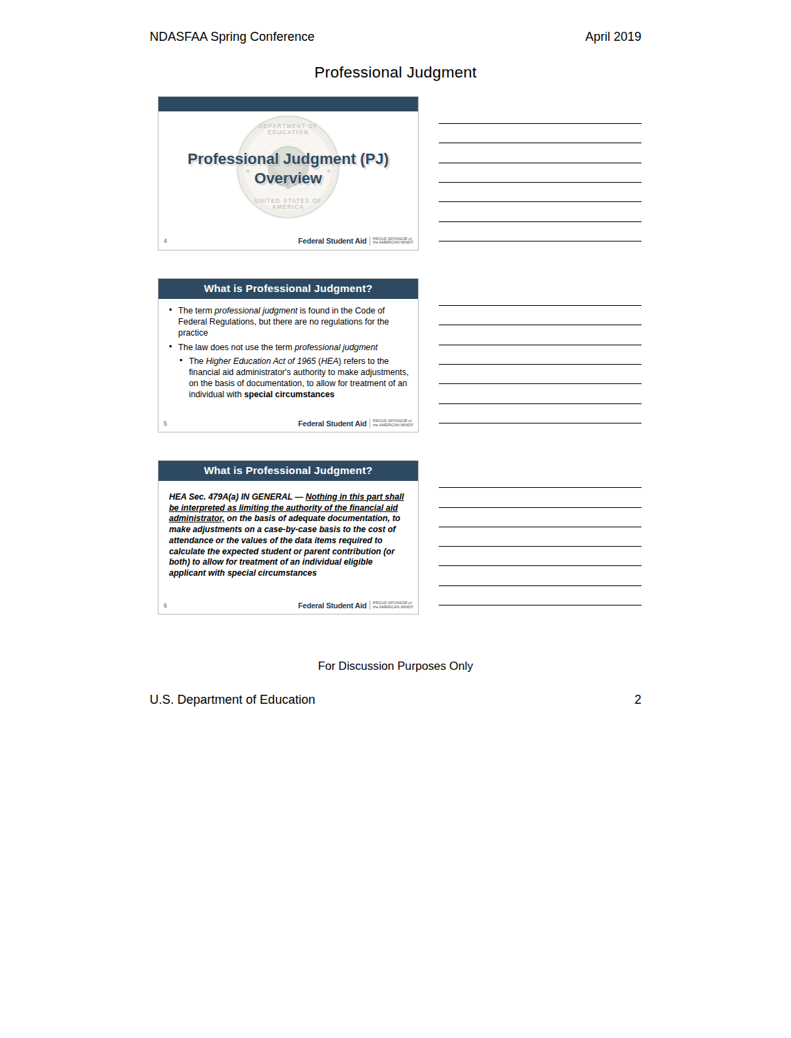NDASFAA Spring Conference
April 2019
Professional Judgment
DEPARTMENT OF EDUCATION
★
★
UNITED STATES OF AMERICA
Professional Judgment (PJ)
Overview
4
Federal Student Aid
PROUD SPONSOR of the AMERICAN MIND®
What is Professional Judgment?
The term professional judgment is found in the Code of Federal Regulations, but there are no regulations for the practice
The law does not use the term professional judgment
The Higher Education Act of 1965 (HEA) refers to the financial aid administrator's authority to make adjustments, on the basis of documentation, to allow for treatment of an individual with special circumstances
5
Federal Student Aid
PROUD SPONSOR of the AMERICAN MIND®
What is Professional Judgment?
HEA Sec. 479A(a) IN GENERAL — Nothing in this part shall be interpreted as limiting the authority of the financial aid administrator, on the basis of adequate documentation, to make adjustments on a case-by-case basis to the cost of attendance or the values of the data items required to calculate the expected student or parent contribution (or both) to allow for treatment of an individual eligible applicant with special circumstances
6
Federal Student Aid
PROUD SPONSOR of the AMERICAN MIND®
For Discussion Purposes Only
U.S. Department of Education
2